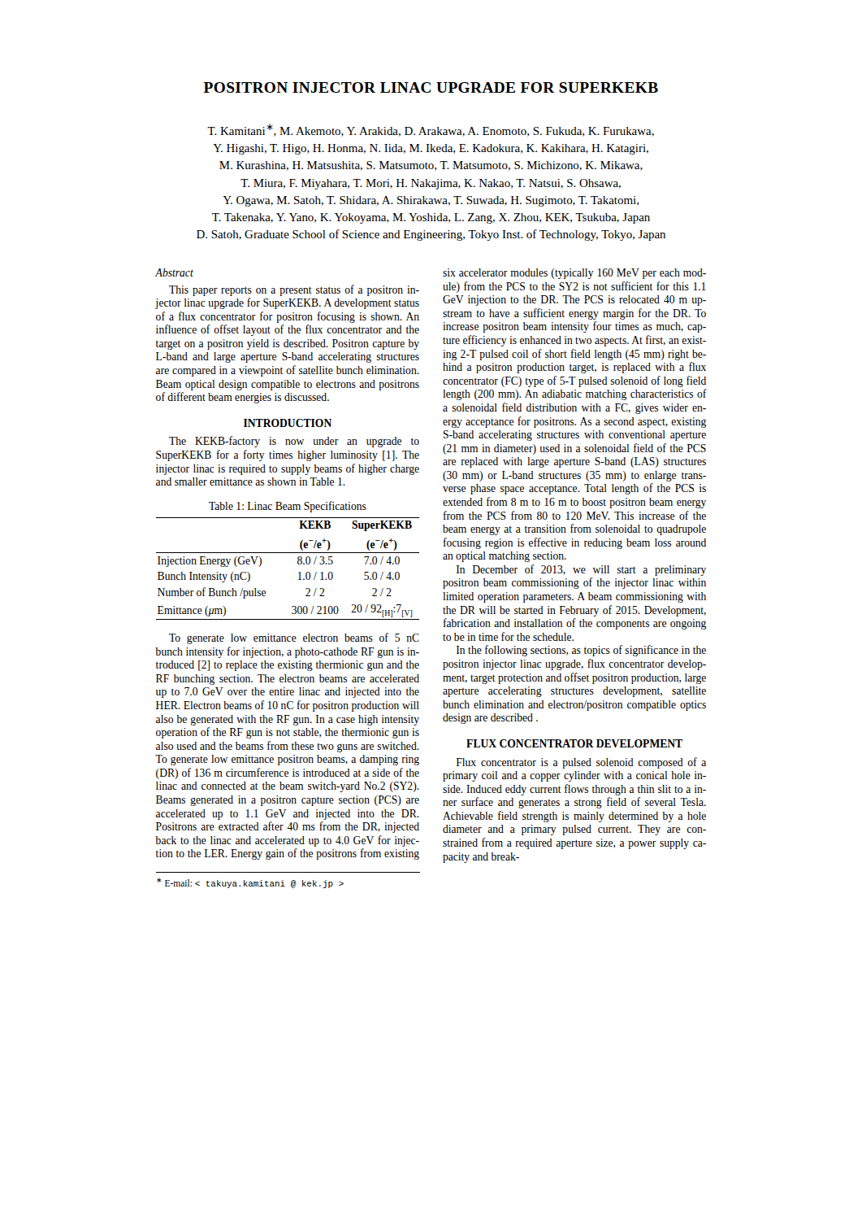POSITRON INJECTOR LINAC UPGRADE FOR SUPERKEKB
T. Kamitani∗, M. Akemoto, Y. Arakida, D. Arakawa, A. Enomoto, S. Fukuda, K. Furukawa, Y. Higashi, T. Higo, H. Honma, N. Iida, M. Ikeda, E. Kadokura, K. Kakihara, H. Katagiri, M. Kurashina, H. Matsushita, S. Matsumoto, T. Matsumoto, S. Michizono, K. Mikawa, T. Miura, F. Miyahara, T. Mori, H. Nakajima, K. Nakao, T. Natsui, S. Ohsawa, Y. Ogawa, M. Satoh, T. Shidara, A. Shirakawa, T. Suwada, H. Sugimoto, T. Takatomi, T. Takenaka, Y. Yano, K. Yokoyama, M. Yoshida, L. Zang, X. Zhou, KEK, Tsukuba, Japan D. Satoh, Graduate School of Science and Engineering, Tokyo Inst. of Technology, Tokyo, Japan
Abstract
This paper reports on a present status of a positron injector linac upgrade for SuperKEKB. A development status of a flux concentrator for positron focusing is shown. An influence of offset layout of the flux concentrator and the target on a positron yield is described. Positron capture by L-band and large aperture S-band accelerating structures are compared in a viewpoint of satellite bunch elimination. Beam optical design compatible to electrons and positrons of different beam energies is discussed.
Introduction
The KEKB-factory is now under an upgrade to SuperKEKB for a forty times higher luminosity [1]. The injector linac is required to supply beams of higher charge and smaller emittance as shown in Table 1.
Table 1: Linac Beam Specifications
| | KEKB | SuperKEKB |
| --- | --- | --- |
| | (e − /e + ) | (e − /e + ) |
| Injection Energy (GeV) | 8.0 / 3.5 | 7.0 / 4.0 |
| Bunch Intensity (nC) | 1.0 / 1.0 | 5.0 / 4.0 |
| Number of Bunch /pulse | 2 / 2 | 2 / 2 |
| Emittance ( μ m) | 300 / 2100 | 20 / 92 [H] :7 [V] |
To generate low emittance electron beams of 5 nC bunch intensity for injection, a photo-cathode RF gun is introduced [2] to replace the existing thermionic gun and the RF bunching section. The electron beams are accelerated up to 7.0 GeV over the entire linac and injected into the HER. Electron beams of 10 nC for positron production will also be generated with the RF gun. In a case high intensity operation of the RF gun is not stable, the thermionic gun is also used and the beams from these two guns are switched. To generate low emittance positron beams, a damping ring (DR) of 136 m circumference is introduced at a side of the linac and connected at the beam switch-yard No.2 (SY2). Beams generated in a positron capture section (PCS) are accelerated up to 1.1 GeV and injected into the DR. Positrons are extracted after 40 ms from the DR, injected back to the linac and accelerated up to 4.0 GeV for injection to the LER. Energy gain of the positrons from existing six accelerator modules (typically 160 MeV per each module) from the PCS to the SY2 is not sufficient for this 1.1 GeV injection to the DR. The PCS is relocated 40 m upstream to have a sufficient energy margin for the DR. To increase positron beam intensity four times as much, capture efficiency is enhanced in two aspects. At first, an existing 2-T pulsed coil of short field length (45 mm) right behind a positron production target, is replaced with a flux concentrator (FC) type of 5-T pulsed solenoid of long field length (200 mm). An adiabatic matching characteristics of a solenoidal field distribution with a FC, gives wider energy acceptance for positrons. As a second aspect, existing S-band accelerating structures with conventional aperture (21 mm in diameter) used in a solenoidal field of the PCS are replaced with large aperture S-band (LAS) structures (30 mm) or L-band structures (35 mm) to enlarge transverse phase space acceptance. Total length of the PCS is extended from 8 m to 16 m to boost positron beam energy from the PCS from 80 to 120 MeV. This increase of the beam energy at a transition from solenoidal to quadrupole focusing region is effective in reducing beam loss around an optical matching section.
In December of 2013, we will start a preliminary positron beam commissioning of the injector linac within limited operation parameters. A beam commissioning with the DR will be started in February of 2015. Development, fabrication and installation of the components are ongoing to be in time for the schedule.
In the following sections, as topics of significance in the positron injector linac upgrade, flux concentrator development, target protection and offset positron production, large aperture accelerating structures development, satellite bunch elimination and electron/positron compatible optics design are described .
Flux Concentrator Development
Flux concentrator is a pulsed solenoid composed of a primary coil and a copper cylinder with a conical hole inside. Induced eddy current flows through a thin slit to a inner surface and generates a strong field of several Tesla. Achievable field strength is mainly determined by a hole diameter and a primary pulsed current. They are constrained from a required aperture size, a power supply capacity and break-
∗ E-mail: < takuya.kamitani @ kek.jp >